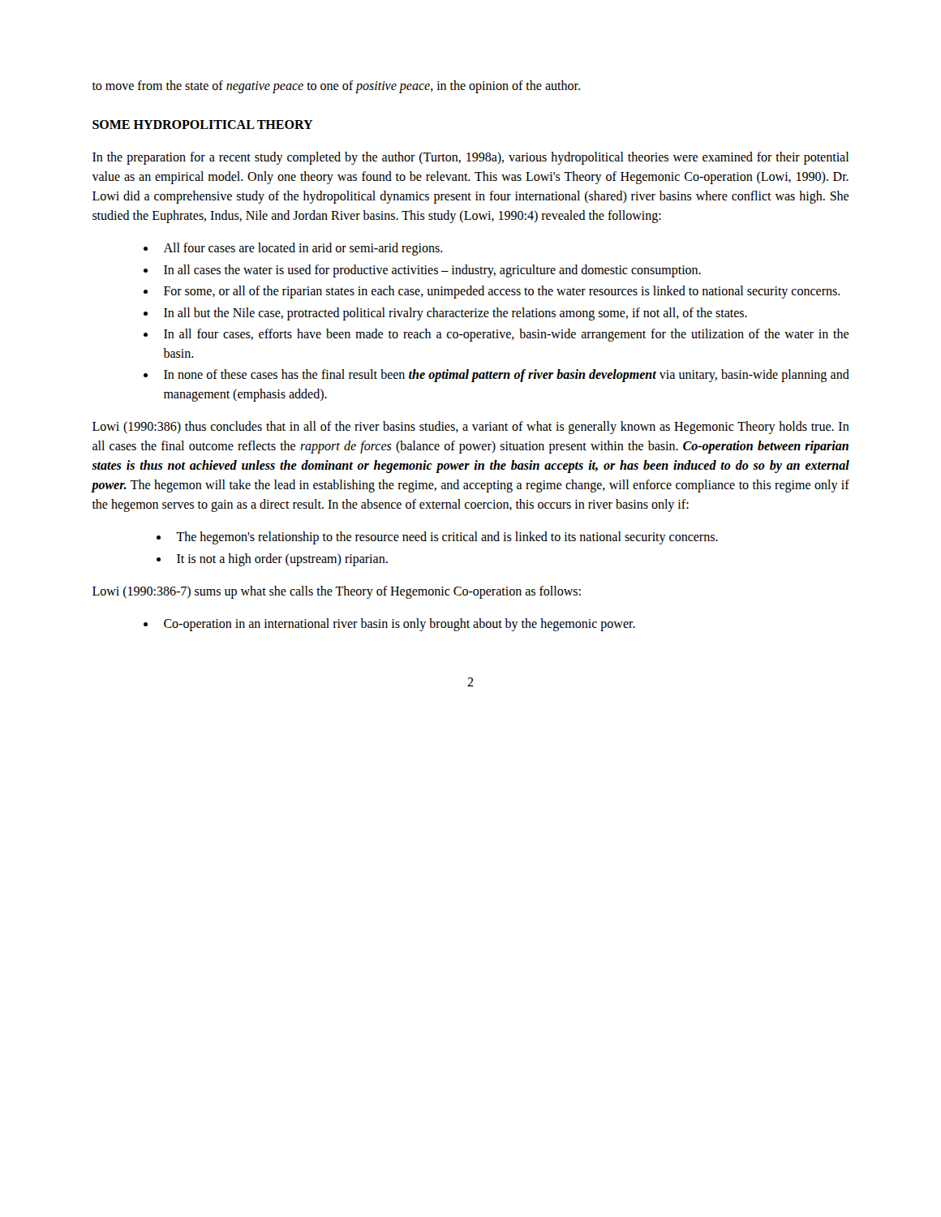to move from the state of negative peace to one of positive peace, in the opinion of the author.
Some Hydropolitical Theory
In the preparation for a recent study completed by the author (Turton, 1998a), various hydropolitical theories were examined for their potential value as an empirical model. Only one theory was found to be relevant. This was Lowi's Theory of Hegemonic Co-operation (Lowi, 1990). Dr. Lowi did a comprehensive study of the hydropolitical dynamics present in four international (shared) river basins where conflict was high. She studied the Euphrates, Indus, Nile and Jordan River basins. This study (Lowi, 1990:4) revealed the following:
All four cases are located in arid or semi-arid regions.
In all cases the water is used for productive activities – industry, agriculture and domestic consumption.
For some, or all of the riparian states in each case, unimpeded access to the water resources is linked to national security concerns.
In all but the Nile case, protracted political rivalry characterize the relations among some, if not all, of the states.
In all four cases, efforts have been made to reach a co-operative, basin-wide arrangement for the utilization of the water in the basin.
In none of these cases has the final result been the optimal pattern of river basin development via unitary, basin-wide planning and management (emphasis added).
Lowi (1990:386) thus concludes that in all of the river basins studies, a variant of what is generally known as Hegemonic Theory holds true. In all cases the final outcome reflects the rapport de forces (balance of power) situation present within the basin. Co-operation between riparian states is thus not achieved unless the dominant or hegemonic power in the basin accepts it, or has been induced to do so by an external power. The hegemon will take the lead in establishing the regime, and accepting a regime change, will enforce compliance to this regime only if the hegemon serves to gain as a direct result. In the absence of external coercion, this occurs in river basins only if:
The hegemon's relationship to the resource need is critical and is linked to its national security concerns.
It is not a high order (upstream) riparian.
Lowi (1990:386-7) sums up what she calls the Theory of Hegemonic Co-operation as follows:
Co-operation in an international river basin is only brought about by the hegemonic power.
2